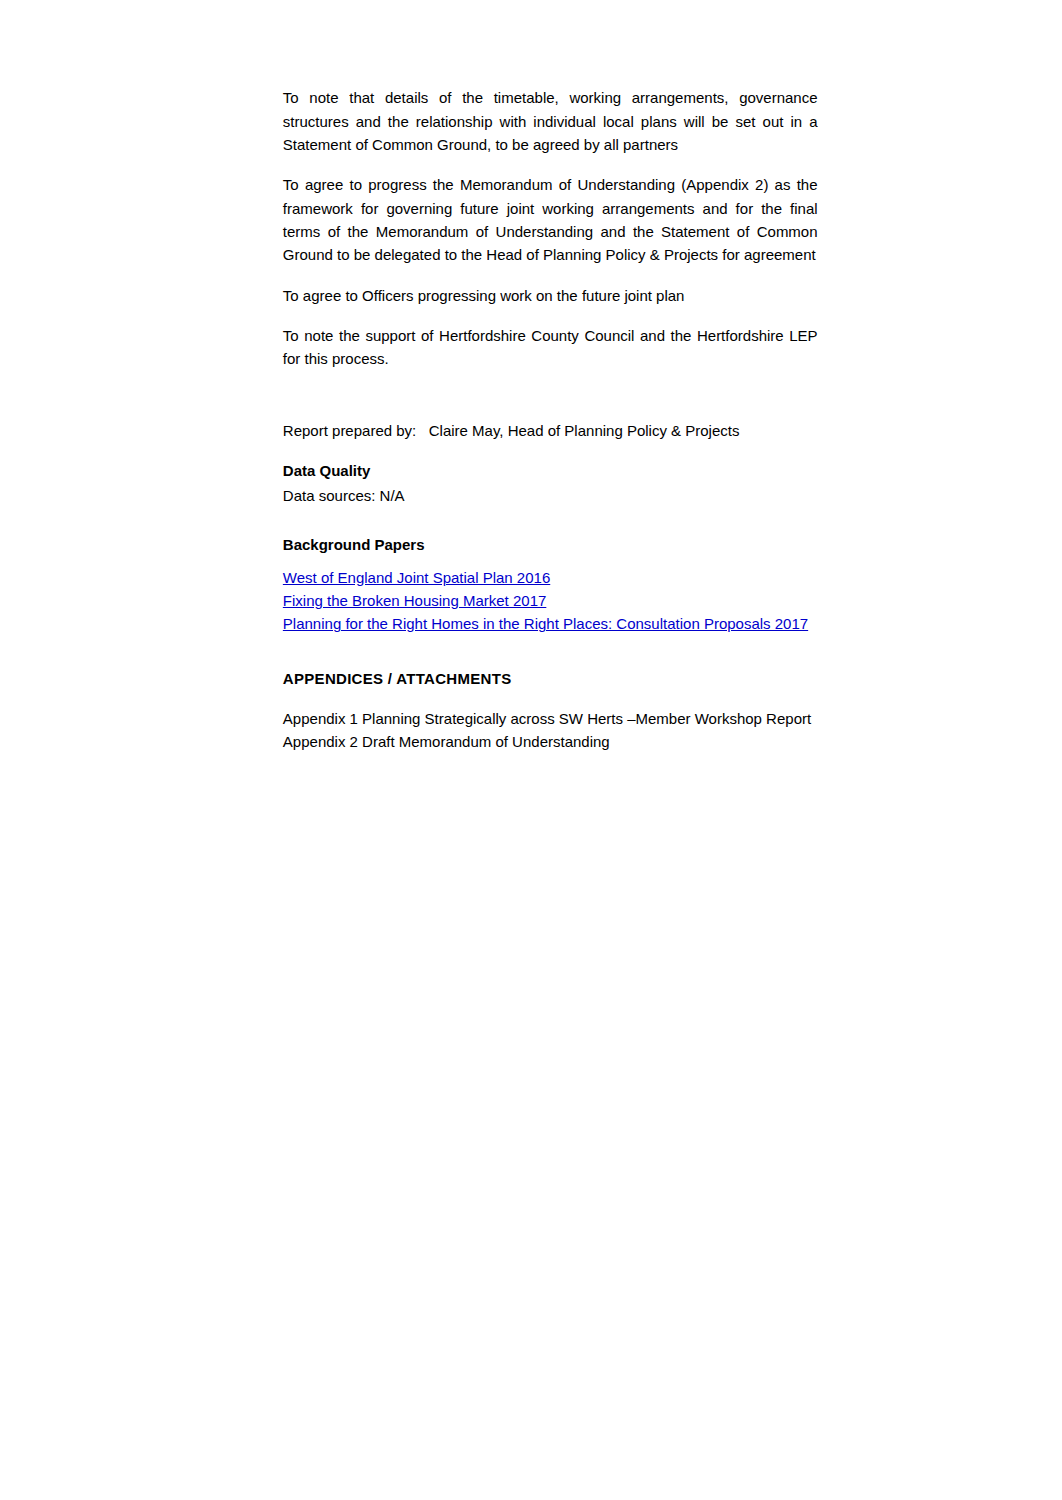To note that details of the timetable, working arrangements, governance structures and the relationship with individual local plans will be set out in a Statement of Common Ground, to be agreed by all partners
To agree to progress the Memorandum of Understanding (Appendix 2) as the framework for governing future joint working arrangements and for the final terms of the Memorandum of Understanding and the Statement of Common Ground to be delegated to the Head of Planning Policy & Projects for agreement
To agree to Officers progressing work on the future joint plan
To note the support of Hertfordshire County Council and the Hertfordshire LEP for this process.
Report prepared by: Claire May, Head of Planning Policy & Projects
Data Quality
Data sources: N/A
Background Papers
West of England Joint Spatial Plan 2016
Fixing the Broken Housing Market 2017
Planning for the Right Homes in the Right Places: Consultation Proposals 2017
APPENDICES / ATTACHMENTS
Appendix 1 Planning Strategically across SW Herts –Member Workshop Report
Appendix 2 Draft Memorandum of Understanding